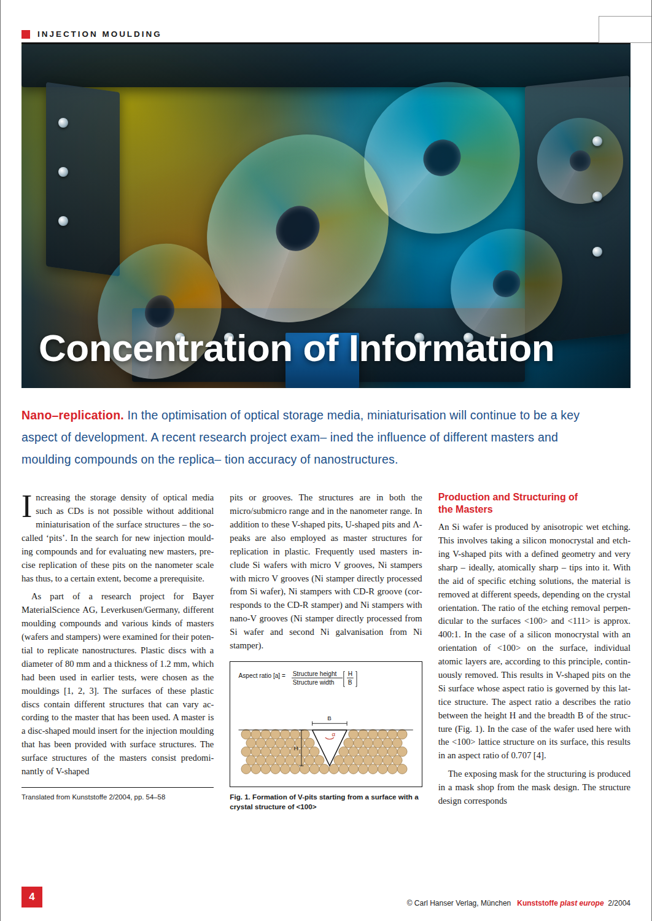Injection Moulding
Concentration of Information
Nano–replication. In the optimisation of optical storage media, miniaturisation will continue to be a key aspect of development. A recent research project exam– ined the influence of different masters and moulding compounds on the replica– tion accuracy of nanostructures.
Increasing the storage density of optical media such as CDs is not possible without additional miniaturisation of the surface structures – the so-called ‘pits’. In the search for new injection moulding compounds and for evaluating new masters, precise replication of these pits on the nanometer scale has thus, to a certain extent, become a prerequisite.
As part of a research project for Bayer MaterialScience AG, Leverkusen/Germany, different moulding compounds and various kinds of masters (wafers and stampers) were examined for their potential to replicate nanostructures. Plastic discs with a diameter of 80 mm and a thickness of 1.2 mm, which had been used in earlier tests, were chosen as the mouldings [1, 2, 3]. The surfaces of these plastic discs contain different structures that can vary according to the master that has been used. A master is a disc-shaped mould insert for the injection moulding that has been provided with surface structures. The surface structures of the masters consist predominantly of V-shaped
Translated from Kunststoffe 2/2004, pp. 54–58
pits or grooves. The structures are in both the micro/submicro range and in the nanometer range. In addition to these V-shaped pits, U-shaped pits and Λ-peaks are also employed as master structures for replication in plastic. Frequently used masters include Si wafers with micro V grooves, Ni stampers with micro V grooves (Ni stamper directly processed from Si wafer), Ni stampers with CD-R groove (corresponds to the CD-R stamper) and Ni stampers with nano-V grooves (Ni stamper directly processed from Si wafer and second Ni galvanisation from Ni stamper).
Aspect ratio [a] = Structure height Structure width H B B H α
Fig. 1. Formation of V-pits starting from a surface with a crystal structure of <100>
Production and Structuring of
the Masters
An Si wafer is produced by anisotropic wet etching. This involves taking a silicon monocrystal and etching V-shaped pits with a defined geometry and very sharp – ideally, atomically sharp – tips into it. With the aid of specific etching solutions, the material is removed at different speeds, depending on the crystal orientation. The ratio of the etching removal perpendicular to the surfaces <100> and <111> is approx. 400:1. In the case of a silicon monocrystal with an orientation of <100> on the surface, individual atomic layers are, according to this principle, continuously removed. This results in V-shaped pits on the Si surface whose aspect ratio is governed by this lattice structure. The aspect ratio a describes the ratio between the height H and the breadth B of the structure (Fig. 1). In the case of the wafer used here with the <100> lattice structure on its surface, this results in an aspect ratio of 0.707 [4].
The exposing mask for the structuring is produced in a mask shop from the mask design. The structure design corresponds
4
© Carl Hanser Verlag, München Kunststoffe plast europe 2/2004